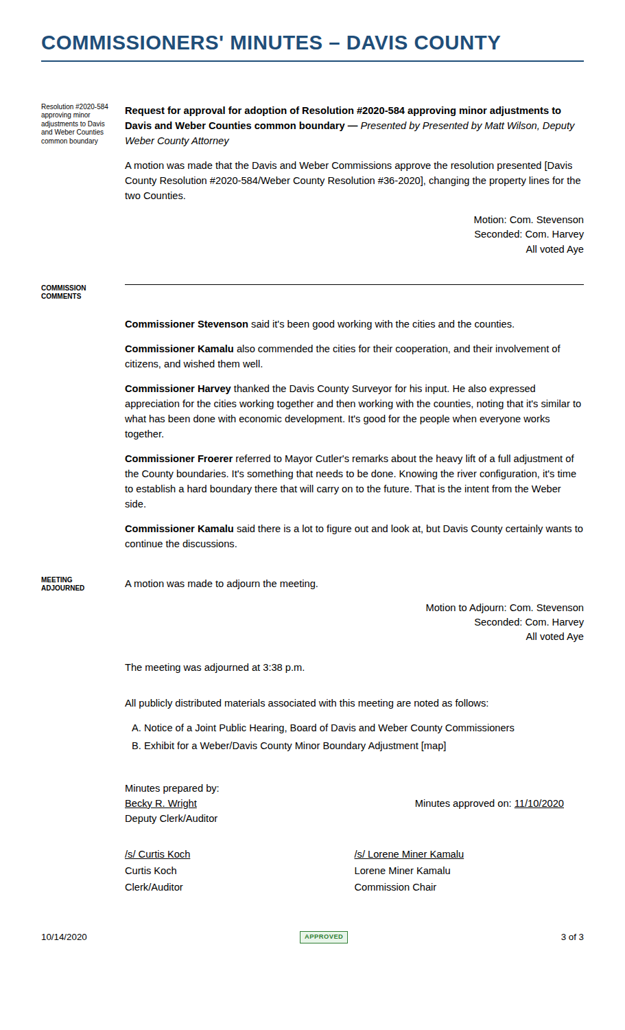COMMISSIONERS' MINUTES – DAVIS COUNTY
Resolution #2020-584 approving minor adjustments to Davis and Weber Counties common boundary
Request for approval for adoption of Resolution #2020-584 approving minor adjustments to Davis and Weber Counties common boundary — Presented by Presented by Matt Wilson, Deputy Weber County Attorney
A motion was made that the Davis and Weber Commissions approve the resolution presented [Davis County Resolution #2020-584/Weber County Resolution #36-2020], changing the property lines for the two Counties.
Motion: Com. Stevenson
Seconded: Com. Harvey
All voted Aye
Commission Comments
Commissioner Stevenson said it's been good working with the cities and the counties.
Commissioner Kamalu also commended the cities for their cooperation, and their involvement of citizens, and wished them well.
Commissioner Harvey thanked the Davis County Surveyor for his input. He also expressed appreciation for the cities working together and then working with the counties, noting that it's similar to what has been done with economic development. It's good for the people when everyone works together.
Commissioner Froerer referred to Mayor Cutler's remarks about the heavy lift of a full adjustment of the County boundaries. It's something that needs to be done. Knowing the river configuration, it's time to establish a hard boundary there that will carry on to the future. That is the intent from the Weber side.
Commissioner Kamalu said there is a lot to figure out and look at, but Davis County certainly wants to continue the discussions.
Meeting Adjourned
A motion was made to adjourn the meeting.
Motion to Adjourn: Com. Stevenson
Seconded: Com. Harvey
All voted Aye
The meeting was adjourned at 3:38 p.m.
All publicly distributed materials associated with this meeting are noted as follows:
Notice of a Joint Public Hearing, Board of Davis and Weber County Commissioners
Exhibit for a Weber/Davis County Minor Boundary Adjustment [map]
Minutes prepared by:
Becky R. Wright
Deputy Clerk/Auditor
Minutes approved on: 11/10/2020
| /s/ Curtis Koch | /s/ Lorene Miner Kamalu |
| Curtis Koch | Lorene Miner Kamalu |
| Clerk/Auditor | Commission Chair |
10/14/2020
APPROVED
3 of 3